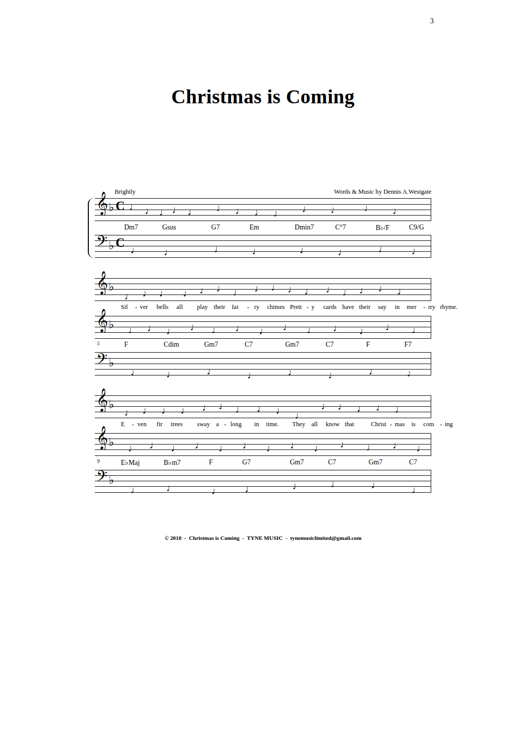3
Christmas is Coming
Brightly
Words & Music by Dennis A.Westgate
𝄞 ♭ C ♩ ♩ ♩ ♩ ♩ ♩ ♩ ♩ ♩ ♩ ♩ ♩ ♩
Dm7 Gsus G7 Em Dmin7 C°7 B♭/F C9/G
𝄢 ♭ C ♩ ♩ ♩ ♩ ♩ ♩ ♩ ♩
𝄞 ♭ ♩ ♩ ♩ ♩ ♩ ♩ ♩ ♩ ♩ ♩ ♩ ♩ ♩ ♩ ♩ ♩
Sil - ver bells all play their fai - ry chimes Prett - y cards have their say in mer - rry rhyme.
𝄞 ♭ ♩ ♩ ♩ ♩ ♩ ♩ ♩ ♩ ♩ ♩ ♩ ♩ ♩
5 F Cdim Gm7 C7 Gm7 C7 F F7
𝄢 ♭ ♩ ♩ ♩ ♩ ♩ ♩ ♩ ♩
𝄞 ♭ ♩ ♩ ♩ ♩ ♩ ♩ ♩ ♩ ♩ ♩ ♩ ♩ ♩ ♩ ♩
E - ven fir trees sway a - long in time. They all know that Christ - mas is com - ing
𝄞 ♭ ♩ ♩ ♩ ♩ ♩ ♩ ♩ ♩ ♩ ♩ ♩ ♩ ♩
9 E♭Maj B♭m7 F G7 Gm7 C7 Gm7 C7
𝄢 ♭ ♩ ♩ ♩ ♩ ♩ ♩ ♩ ♩
© 2018 - Christmas is Coming - TYNE MUSIC - tynemusiclimited@gmail.com